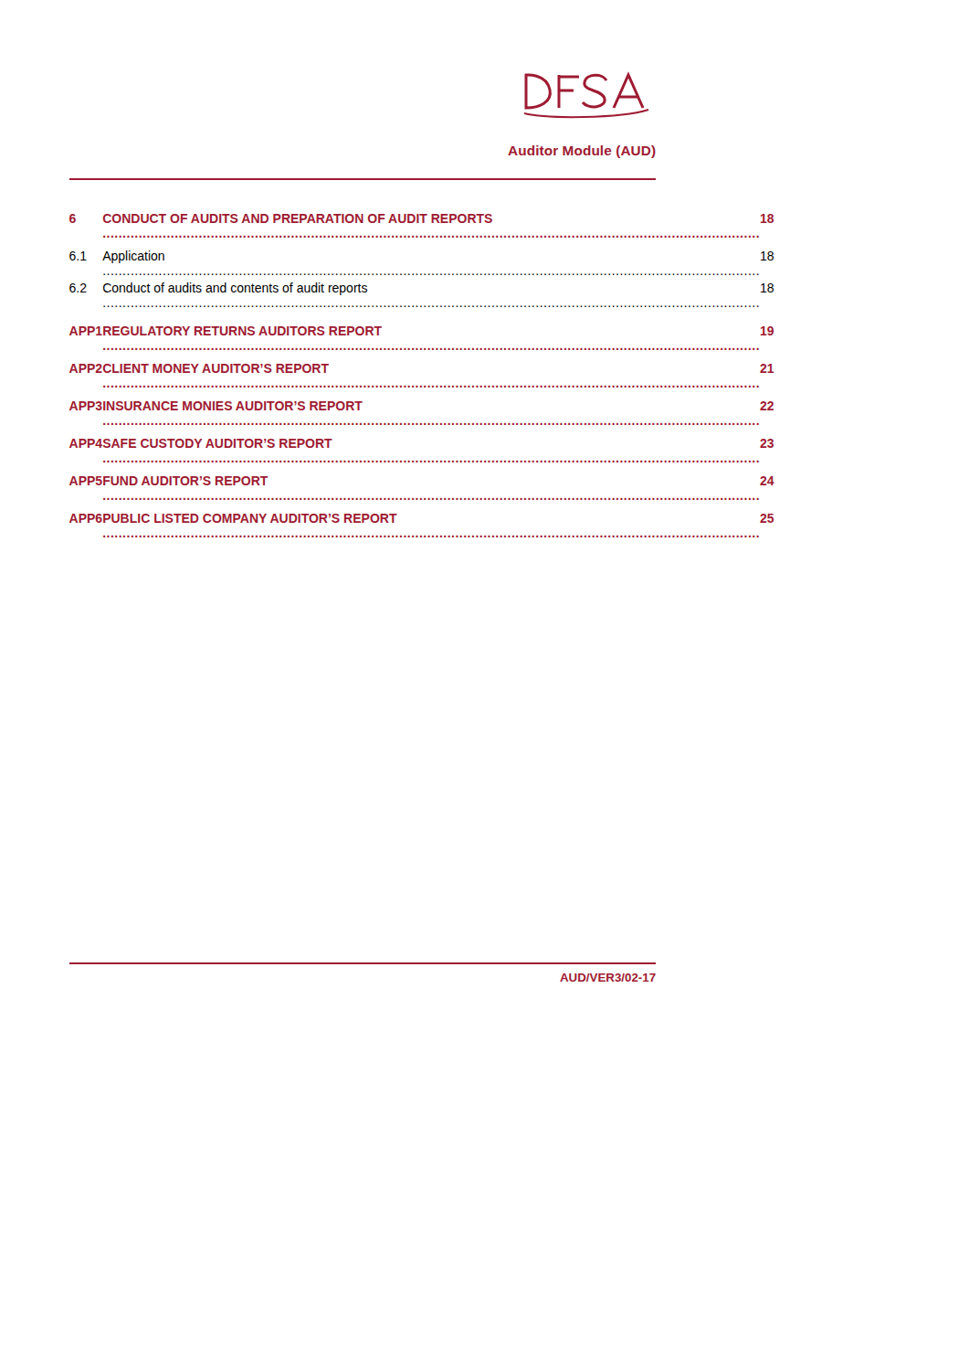Auditor Module (AUD)
| 6 | CONDUCT OF AUDITS AND PREPARATION OF AUDIT REPORTS | 18 |
| 6.1 | Application | 18 |
| 6.2 | Conduct of audits and contents of audit reports | 18 |
| APP1 | REGULATORY RETURNS AUDITORS REPORT | 19 |
| APP2 | CLIENT MONEY AUDITOR’S REPORT | 21 |
| APP3 | INSURANCE MONIES AUDITOR’S REPORT | 22 |
| APP4 | SAFE CUSTODY AUDITOR’S REPORT | 23 |
| APP5 | FUND AUDITOR’S REPORT | 24 |
| APP6 | PUBLIC LISTED COMPANY AUDITOR’S REPORT | 25 |
AUD/VER3/02-17